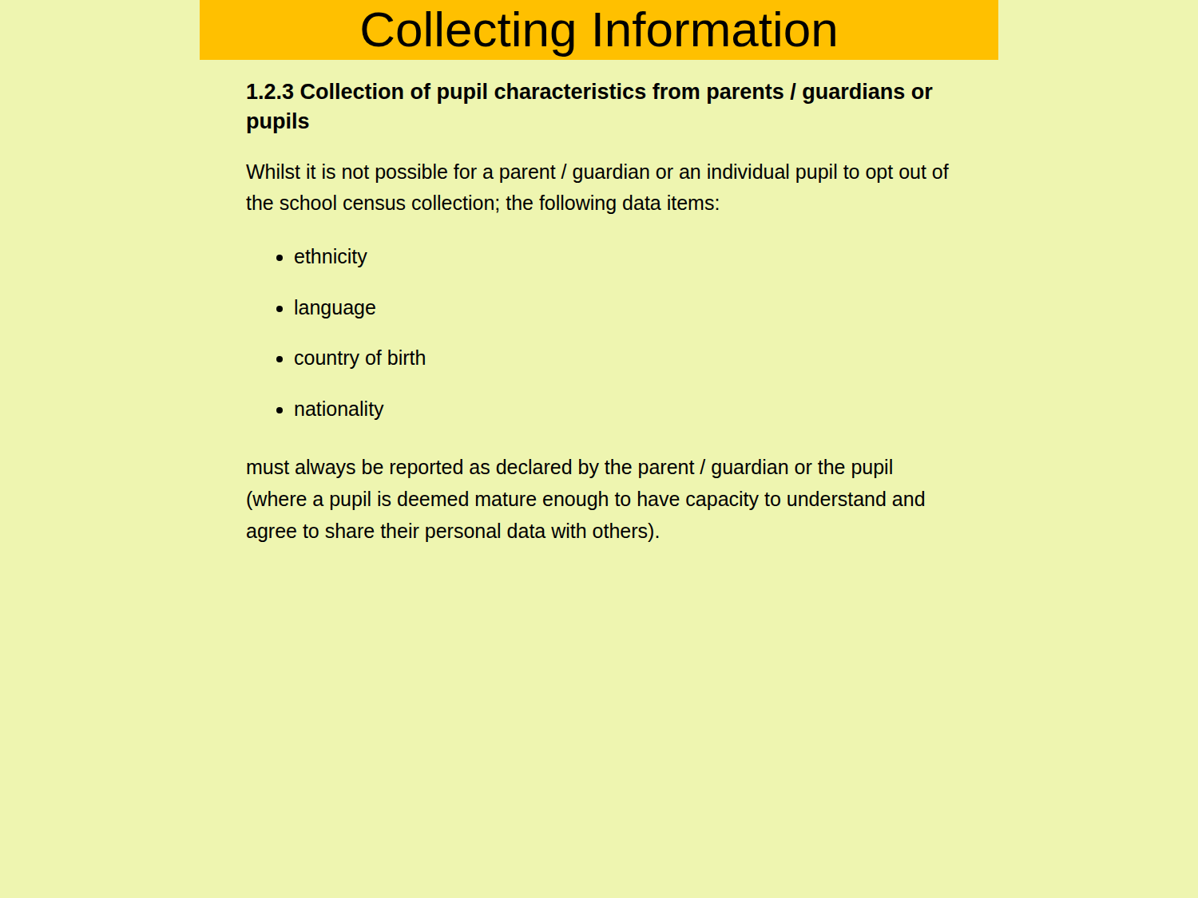Collecting Information
1.2.3 Collection of pupil characteristics from parents / guardians or pupils
Whilst it is not possible for a parent / guardian or an individual pupil to opt out of the school census collection; the following data items:
ethnicity
language
country of birth
nationality
must always be reported as declared by the parent / guardian or the pupil (where a pupil is deemed mature enough to have capacity to understand and agree to share their personal data with others).